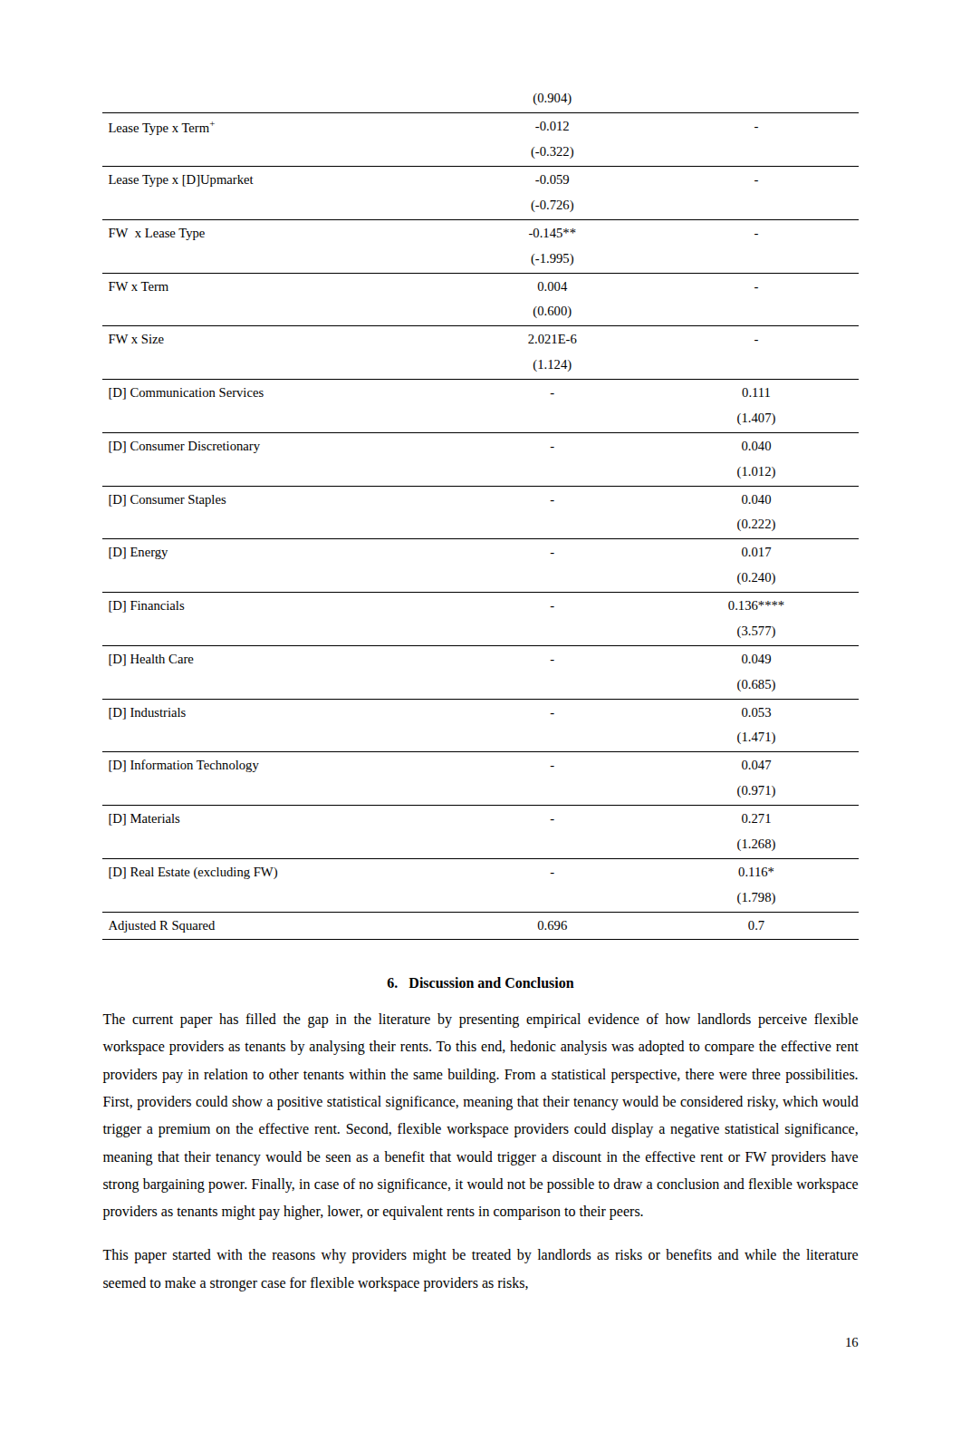| | (0.904) | |
| Lease Type x Term + | -0.012 (-0.322) | - |
| Lease Type x [D]Upmarket | -0.059 (-0.726) | - |
| FW x Lease Type | -0.145** (-1.995) | - |
| FW x Term | 0.004 (0.600) | - |
| FW x Size | 2.021E-6 (1.124) | - |
| [D] Communication Services | - | 0.111 (1.407) |
| [D] Consumer Discretionary | - | 0.040 (1.012) |
| [D] Consumer Staples | - | 0.040 (0.222) |
| [D] Energy | - | 0.017 (0.240) |
| [D] Financials | - | 0.136**** (3.577) |
| [D] Health Care | - | 0.049 (0.685) |
| [D] Industrials | - | 0.053 (1.471) |
| [D] Information Technology | - | 0.047 (0.971) |
| [D] Materials | - | 0.271 (1.268) |
| [D] Real Estate (excluding FW) | - | 0.116* (1.798) |
| Adjusted R Squared | 0.696 | 0.7 |
6. Discussion and Conclusion
The current paper has filled the gap in the literature by presenting empirical evidence of how landlords perceive flexible workspace providers as tenants by analysing their rents. To this end, hedonic analysis was adopted to compare the effective rent providers pay in relation to other tenants within the same building. From a statistical perspective, there were three possibilities. First, providers could show a positive statistical significance, meaning that their tenancy would be considered risky, which would trigger a premium on the effective rent. Second, flexible workspace providers could display a negative statistical significance, meaning that their tenancy would be seen as a benefit that would trigger a discount in the effective rent or FW providers have strong bargaining power. Finally, in case of no significance, it would not be possible to draw a conclusion and flexible workspace providers as tenants might pay higher, lower, or equivalent rents in comparison to their peers.
This paper started with the reasons why providers might be treated by landlords as risks or benefits and while the literature seemed to make a stronger case for flexible workspace providers as risks,
16